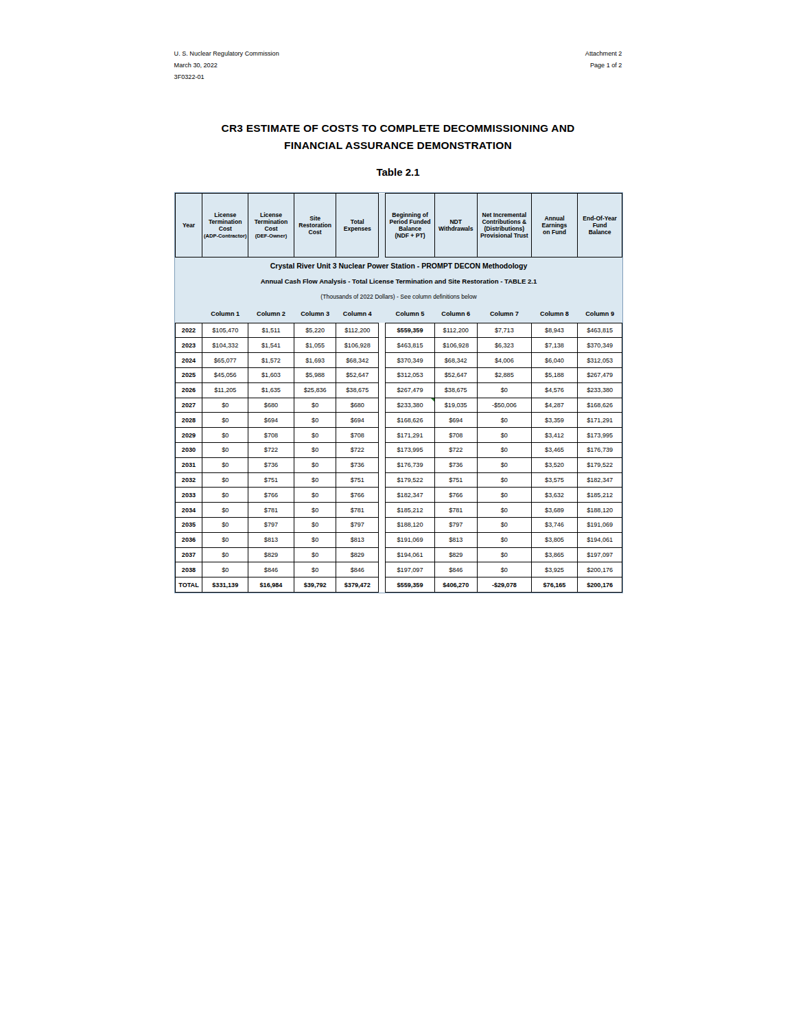| U. S. Nuclear Regulatory Commission | Attachment 2 |
| March 30, 2022 | Page 1 of 2 |
| 3F0322-01 | |
CR3 ESTIMATE OF COSTS TO COMPLETE DECOMMISSIONING AND
FINANCIAL ASSURANCE DEMONSTRATION
Table 2.1
| Crystal River Unit 3 Nuclear Power Station - PROMPT DECON Methodology |
| Annual Cash Flow Analysis - Total License Termination and Site Restoration - TABLE 2.1 |
| (Thousands of 2022 Dollars) - See column definitions below |
| | Column 1 | Column 2 | Column 3 | Column 4 | | Column 5 | Column 6 | Column 7 | Column 8 | Column 9 |
| Year | License Termination Cost (ADP-Contractor) | License Termination Cost (DEF-Owner) | Site Restoration Cost | Total Expenses | | Beginning of Period Funded Balance (NDF + PT) | NDT Withdrawals | Net Incremental Contributions & (Distributions) Provisional Trust | Annual Earnings on Fund | End-Of-Year Fund Balance |
| 2022 | $105,470 | $1,511 | $5,220 | $112,200 | | $559,359 | $112,200 | $7,713 | $8,943 | $463,815 |
| 2023 | $104,332 | $1,541 | $1,055 | $106,928 | | $463,815 | $106,928 | $6,323 | $7,138 | $370,349 |
| 2024 | $65,077 | $1,572 | $1,693 | $68,342 | | $370,349 | $68,342 | $4,006 | $6,040 | $312,053 |
| 2025 | $45,056 | $1,603 | $5,988 | $52,647 | | $312,053 | $52,647 | $2,885 | $5,188 | $267,479 |
| 2026 | $11,205 | $1,635 | $25,836 | $38,675 | | $267,479 | $38,675 | $0 | $4,576 | $233,380 |
| 2027 | $0 | $680 | $0 | $680 | | $233,380 | $19,035 | -$50,006 | $4,287 | $168,626 |
| 2028 | $0 | $694 | $0 | $694 | | $168,626 | $694 | $0 | $3,359 | $171,291 |
| 2029 | $0 | $708 | $0 | $708 | | $171,291 | $708 | $0 | $3,412 | $173,995 |
| 2030 | $0 | $722 | $0 | $722 | | $173,995 | $722 | $0 | $3,465 | $176,739 |
| 2031 | $0 | $736 | $0 | $736 | | $176,739 | $736 | $0 | $3,520 | $179,522 |
| 2032 | $0 | $751 | $0 | $751 | | $179,522 | $751 | $0 | $3,575 | $182,347 |
| 2033 | $0 | $766 | $0 | $766 | | $182,347 | $766 | $0 | $3,632 | $185,212 |
| 2034 | $0 | $781 | $0 | $781 | | $185,212 | $781 | $0 | $3,689 | $188,120 |
| 2035 | $0 | $797 | $0 | $797 | | $188,120 | $797 | $0 | $3,746 | $191,069 |
| 2036 | $0 | $813 | $0 | $813 | | $191,069 | $813 | $0 | $3,805 | $194,061 |
| 2037 | $0 | $829 | $0 | $829 | | $194,061 | $829 | $0 | $3,865 | $197,097 |
| 2038 | $0 | $846 | $0 | $846 | | $197,097 | $846 | $0 | $3,925 | $200,176 |
| TOTAL | $331,139 | $16,984 | $39,792 | $379,472 | | $559,359 | $406,270 | -$29,078 | $76,165 | $200,176 |